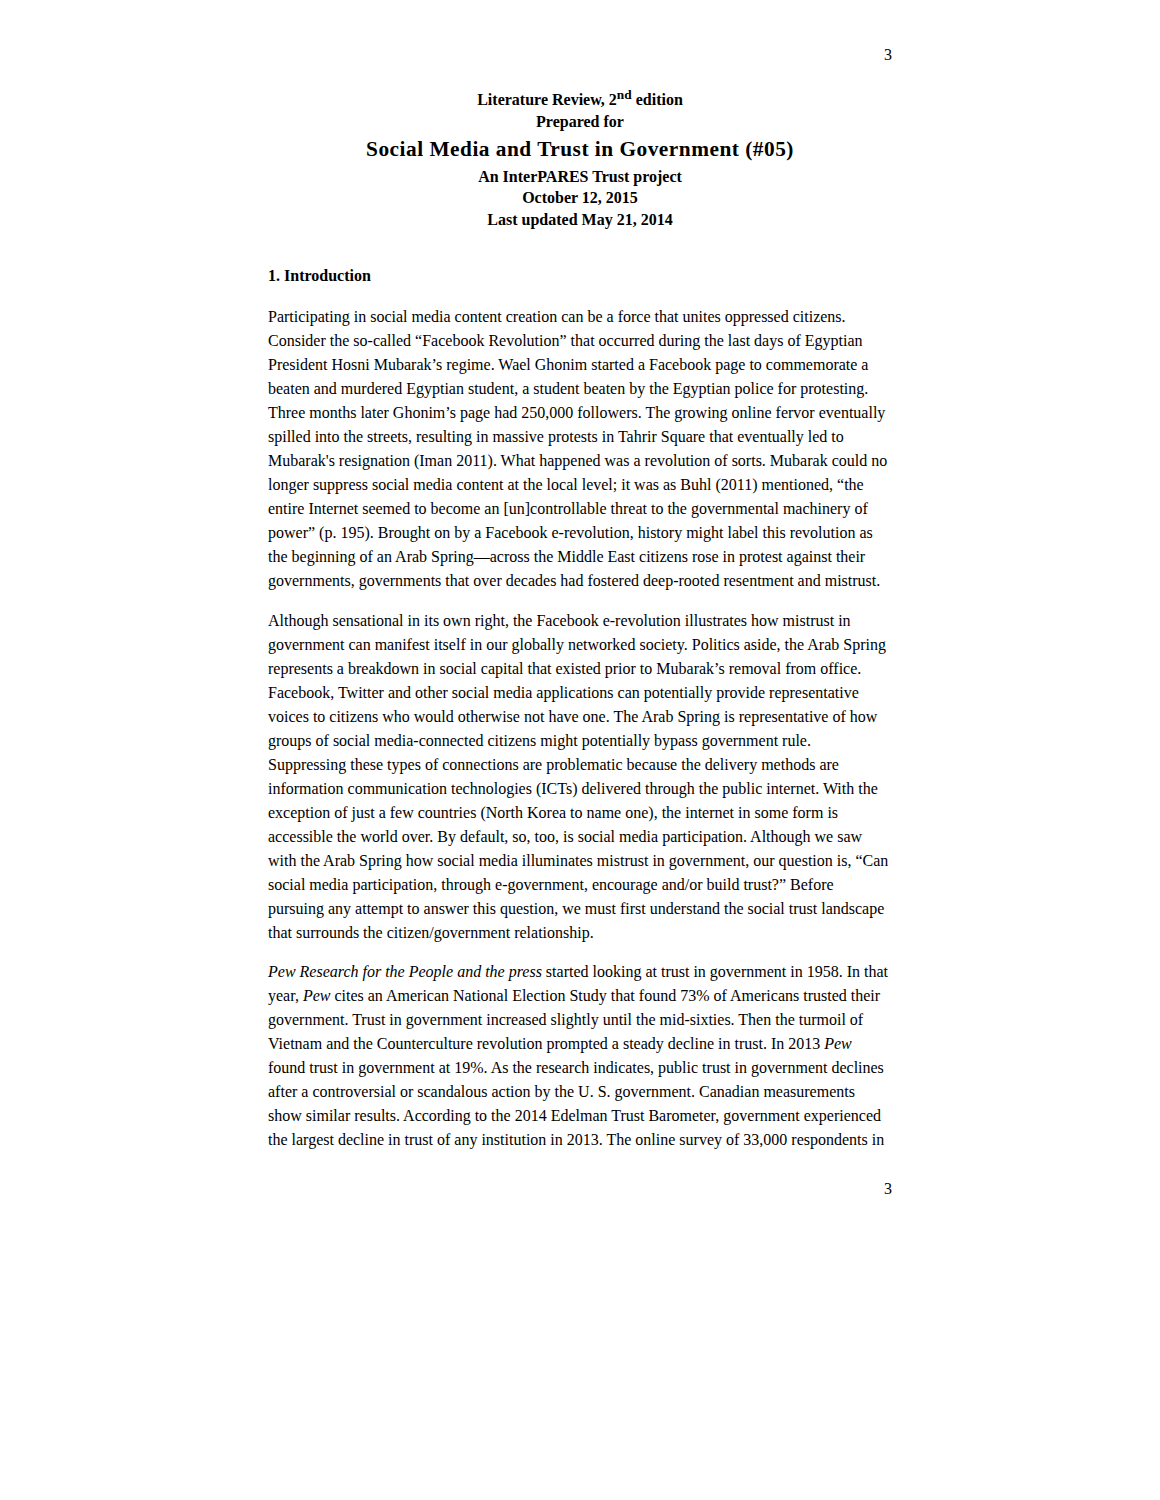3
Literature Review, 2nd edition Prepared for Social Media and Trust in Government (#05) An InterPARES Trust project October 12, 2015 Last updated May 21, 2014
1. Introduction
Participating in social media content creation can be a force that unites oppressed citizens. Consider the so-called “Facebook Revolution” that occurred during the last days of Egyptian President Hosni Mubarak’s regime. Wael Ghonim started a Facebook page to commemorate a beaten and murdered Egyptian student, a student beaten by the Egyptian police for protesting. Three months later Ghonim’s page had 250,000 followers. The growing online fervor eventually spilled into the streets, resulting in massive protests in Tahrir Square that eventually led to Mubarak's resignation (Iman 2011). What happened was a revolution of sorts. Mubarak could no longer suppress social media content at the local level; it was as Buhl (2011) mentioned, “the entire Internet seemed to become an [un]controllable threat to the governmental machinery of power” (p. 195). Brought on by a Facebook e-revolution, history might label this revolution as the beginning of an Arab Spring—across the Middle East citizens rose in protest against their governments, governments that over decades had fostered deep-rooted resentment and mistrust.
Although sensational in its own right, the Facebook e-revolution illustrates how mistrust in government can manifest itself in our globally networked society. Politics aside, the Arab Spring represents a breakdown in social capital that existed prior to Mubarak’s removal from office. Facebook, Twitter and other social media applications can potentially provide representative voices to citizens who would otherwise not have one. The Arab Spring is representative of how groups of social media-connected citizens might potentially bypass government rule. Suppressing these types of connections are problematic because the delivery methods are information communication technologies (ICTs) delivered through the public internet. With the exception of just a few countries (North Korea to name one), the internet in some form is accessible the world over. By default, so, too, is social media participation. Although we saw with the Arab Spring how social media illuminates mistrust in government, our question is, “Can social media participation, through e-government, encourage and/or build trust?” Before pursuing any attempt to answer this question, we must first understand the social trust landscape that surrounds the citizen/government relationship.
Pew Research for the People and the press started looking at trust in government in 1958. In that year, Pew cites an American National Election Study that found 73% of Americans trusted their government. Trust in government increased slightly until the mid-sixties. Then the turmoil of Vietnam and the Counterculture revolution prompted a steady decline in trust. In 2013 Pew found trust in government at 19%. As the research indicates, public trust in government declines after a controversial or scandalous action by the U. S. government. Canadian measurements show similar results. According to the 2014 Edelman Trust Barometer, government experienced the largest decline in trust of any institution in 2013. The online survey of 33,000 respondents in
3